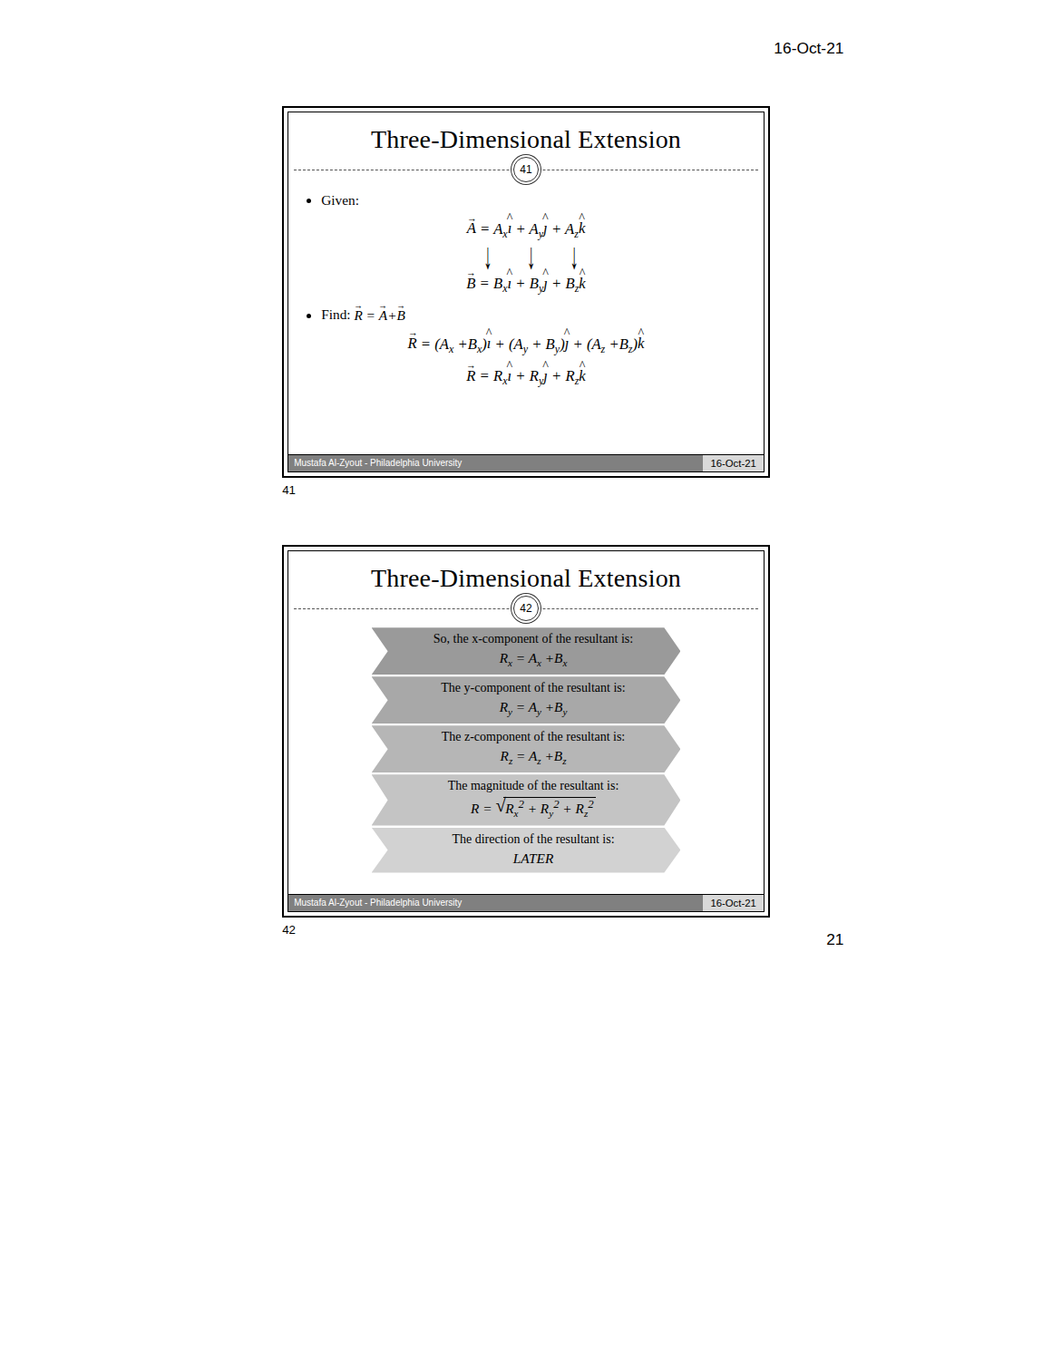16-Oct-21
Three-Dimensional Extension
41
Given:
A = Axı + Ayȷ + Azk
↓↓↓
B = Bxı + Byȷ + Bzk
Find: R = A+B
R = (Ax +Bx)ı + (Ay + By)ȷ + (Az +Bz)k
R = Rxı + Ryȷ + Rzk
Mustafa Al-Zyout - Philadelphia University
16-Oct-21
41
Three-Dimensional Extension
42
So, the x-component of the resultant is: Rx = Ax +Bx
The y-component of the resultant is: Ry = Ay +By
The z-component of the resultant is: Rz = Az +Bz
The magnitude of the resultant is: R = Rx2 + Ry2 + Rz2
The direction of the resultant is: LATER
Mustafa Al-Zyout - Philadelphia University
16-Oct-21
42
21